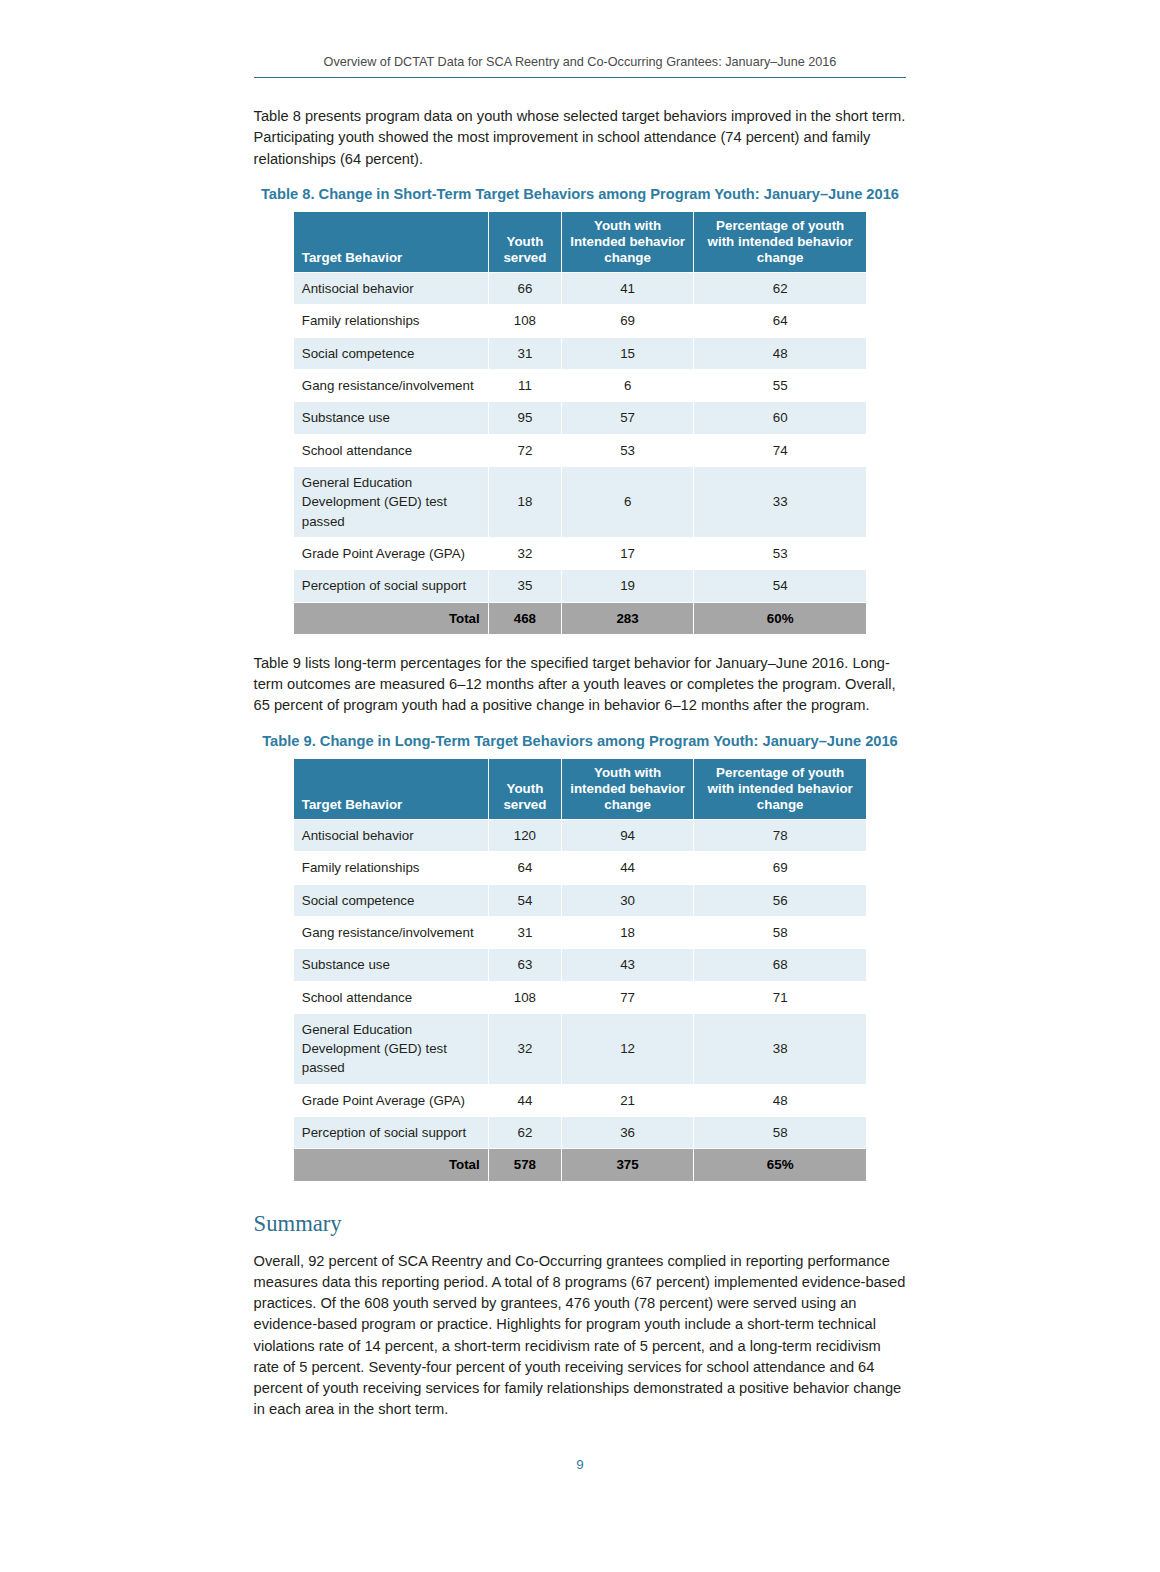Overview of DCTAT Data for SCA Reentry and Co-Occurring Grantees: January–June 2016
Table 8 presents program data on youth whose selected target behaviors improved in the short term. Participating youth showed the most improvement in school attendance (74 percent) and family relationships (64 percent).
Table 8. Change in Short-Term Target Behaviors among Program Youth: January–June 2016
| Target Behavior | Youth served | Youth with Intended behavior change | Percentage of youth with intended behavior change |
| --- | --- | --- | --- |
| Antisocial behavior | 66 | 41 | 62 |
| Family relationships | 108 | 69 | 64 |
| Social competence | 31 | 15 | 48 |
| Gang resistance/involvement | 11 | 6 | 55 |
| Substance use | 95 | 57 | 60 |
| School attendance | 72 | 53 | 74 |
| General Education Development (GED) test passed | 18 | 6 | 33 |
| Grade Point Average (GPA) | 32 | 17 | 53 |
| Perception of social support | 35 | 19 | 54 |
| Total | 468 | 283 | 60% |
Table 9 lists long-term percentages for the specified target behavior for January–June 2016. Long-term outcomes are measured 6–12 months after a youth leaves or completes the program. Overall, 65 percent of program youth had a positive change in behavior 6–12 months after the program.
Table 9. Change in Long-Term Target Behaviors among Program Youth: January–June 2016
| Target Behavior | Youth served | Youth with intended behavior change | Percentage of youth with intended behavior change |
| --- | --- | --- | --- |
| Antisocial behavior | 120 | 94 | 78 |
| Family relationships | 64 | 44 | 69 |
| Social competence | 54 | 30 | 56 |
| Gang resistance/involvement | 31 | 18 | 58 |
| Substance use | 63 | 43 | 68 |
| School attendance | 108 | 77 | 71 |
| General Education Development (GED) test passed | 32 | 12 | 38 |
| Grade Point Average (GPA) | 44 | 21 | 48 |
| Perception of social support | 62 | 36 | 58 |
| Total | 578 | 375 | 65% |
Summary
Overall, 92 percent of SCA Reentry and Co-Occurring grantees complied in reporting performance measures data this reporting period. A total of 8 programs (67 percent) implemented evidence-based practices. Of the 608 youth served by grantees, 476 youth (78 percent) were served using an evidence-based program or practice. Highlights for program youth include a short-term technical violations rate of 14 percent, a short-term recidivism rate of 5 percent, and a long-term recidivism rate of 5 percent. Seventy-four percent of youth receiving services for school attendance and 64 percent of youth receiving services for family relationships demonstrated a positive behavior change in each area in the short term.
9